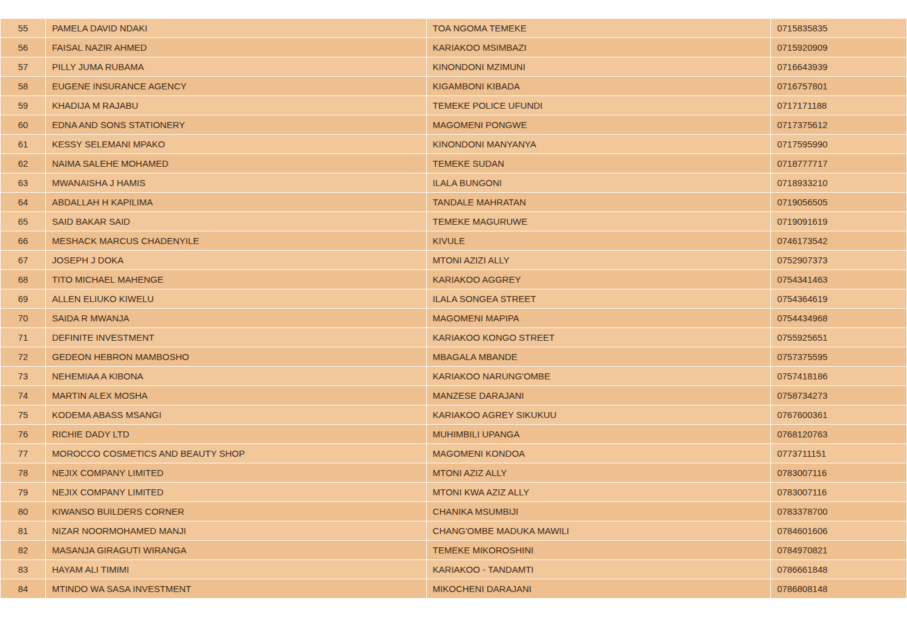| 55 | PAMELA DAVID NDAKI | TOA NGOMA TEMEKE | 0715835835 |
| 56 | FAISAL NAZIR AHMED | KARIAKOO MSIMBAZI | 0715920909 |
| 57 | PILLY JUMA RUBAMA | KINONDONI MZIMUNI | 0716643939 |
| 58 | EUGENE INSURANCE AGENCY | KIGAMBONI KIBADA | 0716757801 |
| 59 | KHADIJA M RAJABU | TEMEKE POLICE UFUNDI | 0717171188 |
| 60 | EDNA AND SONS STATIONERY | MAGOMENI PONGWE | 0717375612 |
| 61 | KESSY SELEMANI MPAKO | KINONDONI MANYANYA | 0717595990 |
| 62 | NAIMA SALEHE MOHAMED | TEMEKE SUDAN | 0718777717 |
| 63 | MWANAISHA J HAMIS | ILALA BUNGONI | 0718933210 |
| 64 | ABDALLAH H KAPILIMA | TANDALE MAHRATAN | 0719056505 |
| 65 | SAID BAKAR SAID | TEMEKE MAGURUWE | 0719091619 |
| 66 | MESHACK MARCUS CHADENYILE | KIVULE | 0746173542 |
| 67 | JOSEPH J DOKA | MTONI AZIZI ALLY | 0752907373 |
| 68 | TITO MICHAEL MAHENGE | KARIAKOO AGGREY | 0754341463 |
| 69 | ALLEN ELIUKO KIWELU | ILALA SONGEA STREET | 0754364619 |
| 70 | SAIDA R MWANJA | MAGOMENI MAPIPA | 0754434968 |
| 71 | DEFINITE INVESTMENT | KARIAKOO KONGO STREET | 0755925651 |
| 72 | GEDEON HEBRON MAMBOSHO | MBAGALA MBANDE | 0757375595 |
| 73 | NEHEMIAA A KIBONA | KARIAKOO NARUNG'OMBE | 0757418186 |
| 74 | MARTIN ALEX MOSHA | MANZESE DARAJANI | 0758734273 |
| 75 | KODEMA ABASS MSANGI | KARIAKOO AGREY SIKUKUU | 0767600361 |
| 76 | RICHIE DADY LTD | MUHIMBILI UPANGA | 0768120763 |
| 77 | MOROCCO COSMETICS AND BEAUTY SHOP | MAGOMENI KONDOA | 0773711151 |
| 78 | NEJIX COMPANY LIMITED | MTONI AZIZ ALLY | 0783007116 |
| 79 | NEJIX COMPANY LIMITED | MTONI KWA AZIZ ALLY | 0783007116 |
| 80 | KIWANSO BUILDERS CORNER | CHANIKA MSUMBIJI | 0783378700 |
| 81 | NIZAR NOORMOHAMED MANJI | CHANG'OMBE MADUKA MAWILI | 0784601606 |
| 82 | MASANJA GIRAGUTI WIRANGA | TEMEKE MIKOROSHINI | 0784970821 |
| 83 | HAYAM ALI TIMIMI | KARIAKOO - TANDAMTI | 0786661848 |
| 84 | MTINDO WA SASA INVESTMENT | MIKOCHENI DARAJANI | 0786808148 |